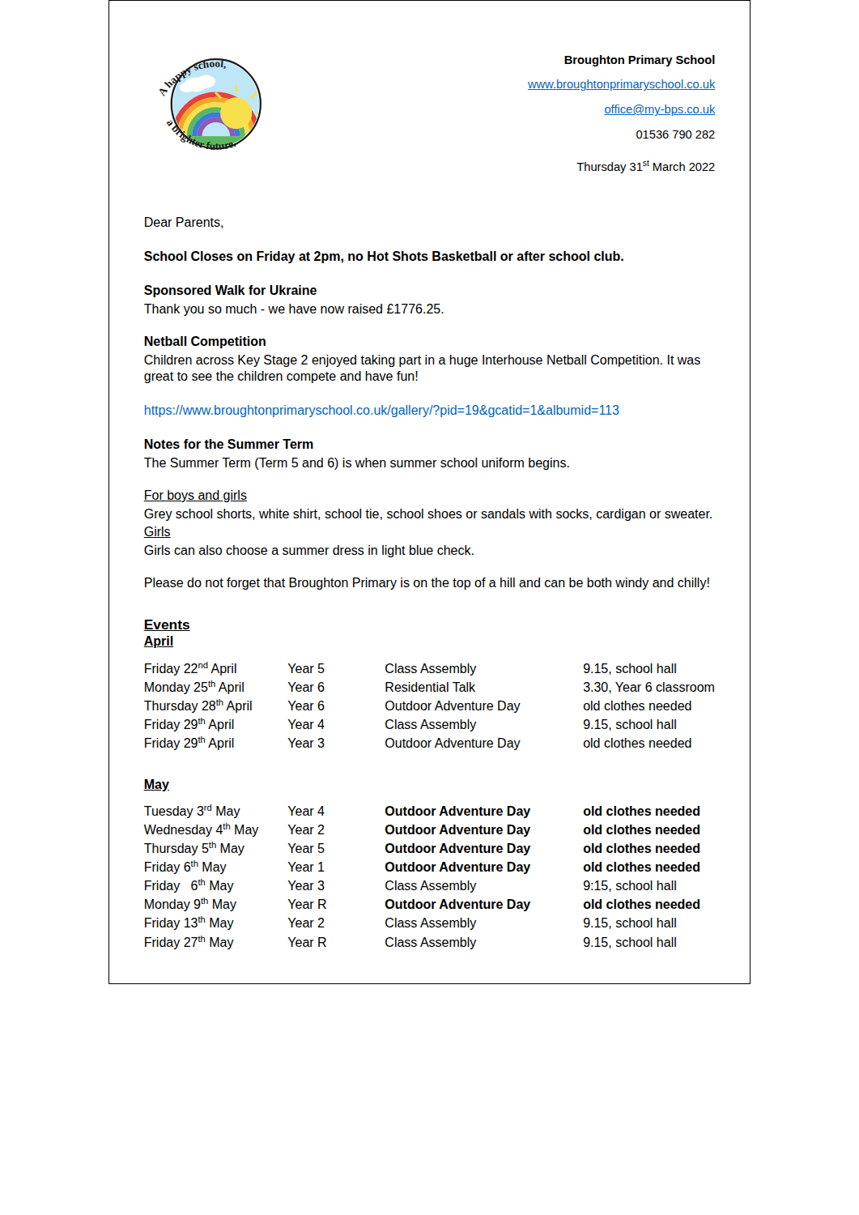A happy school, a brighter future.
Broughton Primary School
www.broughtonprimaryschool.co.uk
office@my-bps.co.uk
01536 790 282
Thursday 31st March 2022
Dear Parents,
School Closes on Friday at 2pm, no Hot Shots Basketball or after school club.
Sponsored Walk for Ukraine
Thank you so much - we have now raised £1776.25.
Netball Competition
Children across Key Stage 2 enjoyed taking part in a huge Interhouse Netball Competition. It was great to see the children compete and have fun!
https://www.broughtonprimaryschool.co.uk/gallery/?pid=19&gcatid=1&albumid=113
Notes for the Summer Term
The Summer Term (Term 5 and 6) is when summer school uniform begins.
For boys and girls
Grey school shorts, white shirt, school tie, school shoes or sandals with socks, cardigan or sweater.
Girls
Girls can also choose a summer dress in light blue check.
Please do not forget that Broughton Primary is on the top of a hill and can be both windy and chilly!
Events
April
| Friday 22 nd April | Year 5 | Class Assembly | 9.15, school hall |
| Monday 25 th April | Year 6 | Residential Talk | 3.30, Year 6 classroom |
| Thursday 28 th April | Year 6 | Outdoor Adventure Day | old clothes needed |
| Friday 29 th April | Year 4 | Class Assembly | 9.15, school hall |
| Friday 29 th April | Year 3 | Outdoor Adventure Day | old clothes needed |
May
| Tuesday 3 rd May | Year 4 | Outdoor Adventure Day | old clothes needed |
| Wednesday 4 th May | Year 2 | Outdoor Adventure Day | old clothes needed |
| Thursday 5 th May | Year 5 | Outdoor Adventure Day | old clothes needed |
| Friday 6 th May | Year 1 | Outdoor Adventure Day | old clothes needed |
| Friday 6 th May | Year 3 | Class Assembly | 9:15, school hall |
| Monday 9 th May | Year R | Outdoor Adventure Day | old clothes needed |
| Friday 13 th May | Year 2 | Class Assembly | 9.15, school hall |
| Friday 27 th May | Year R | Class Assembly | 9.15, school hall |